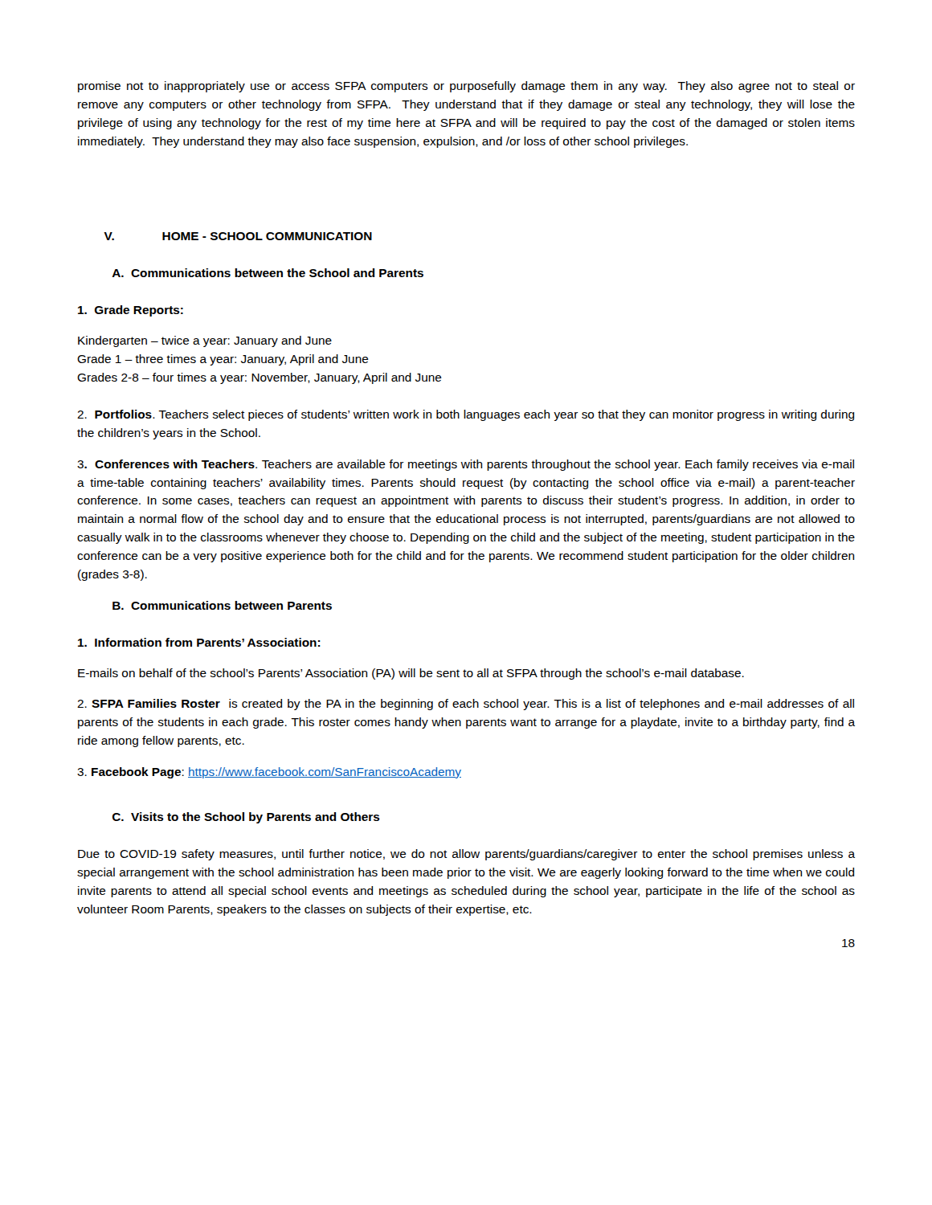promise not to inappropriately use or access SFPA computers or purposefully damage them in any way. They also agree not to steal or remove any computers or other technology from SFPA. They understand that if they damage or steal any technology, they will lose the privilege of using any technology for the rest of my time here at SFPA and will be required to pay the cost of the damaged or stolen items immediately. They understand they may also face suspension, expulsion, and /or loss of other school privileges.
V. HOME - SCHOOL COMMUNICATION
A. Communications between the School and Parents
1. Grade Reports:
Kindergarten – twice a year: January and June
Grade 1 – three times a year: January, April and June
Grades 2-8 – four times a year: November, January, April and June
2. Portfolios. Teachers select pieces of students’ written work in both languages each year so that they can monitor progress in writing during the children’s years in the School.
3. Conferences with Teachers. Teachers are available for meetings with parents throughout the school year. Each family receives via e-mail a time-table containing teachers’ availability times. Parents should request (by contacting the school office via e-mail) a parent-teacher conference. In some cases, teachers can request an appointment with parents to discuss their student’s progress. In addition, in order to maintain a normal flow of the school day and to ensure that the educational process is not interrupted, parents/guardians are not allowed to casually walk in to the classrooms whenever they choose to. Depending on the child and the subject of the meeting, student participation in the conference can be a very positive experience both for the child and for the parents. We recommend student participation for the older children (grades 3-8).
B. Communications between Parents
1. Information from Parents’ Association:
E-mails on behalf of the school’s Parents’ Association (PA) will be sent to all at SFPA through the school’s e-mail database.
2. SFPA Families Roster is created by the PA in the beginning of each school year. This is a list of telephones and e-mail addresses of all parents of the students in each grade. This roster comes handy when parents want to arrange for a playdate, invite to a birthday party, find a ride among fellow parents, etc.
3. Facebook Page: https://www.facebook.com/SanFranciscoAcademy
C. Visits to the School by Parents and Others
Due to COVID-19 safety measures, until further notice, we do not allow parents/guardians/caregiver to enter the school premises unless a special arrangement with the school administration has been made prior to the visit. We are eagerly looking forward to the time when we could invite parents to attend all special school events and meetings as scheduled during the school year, participate in the life of the school as volunteer Room Parents, speakers to the classes on subjects of their expertise, etc.
18